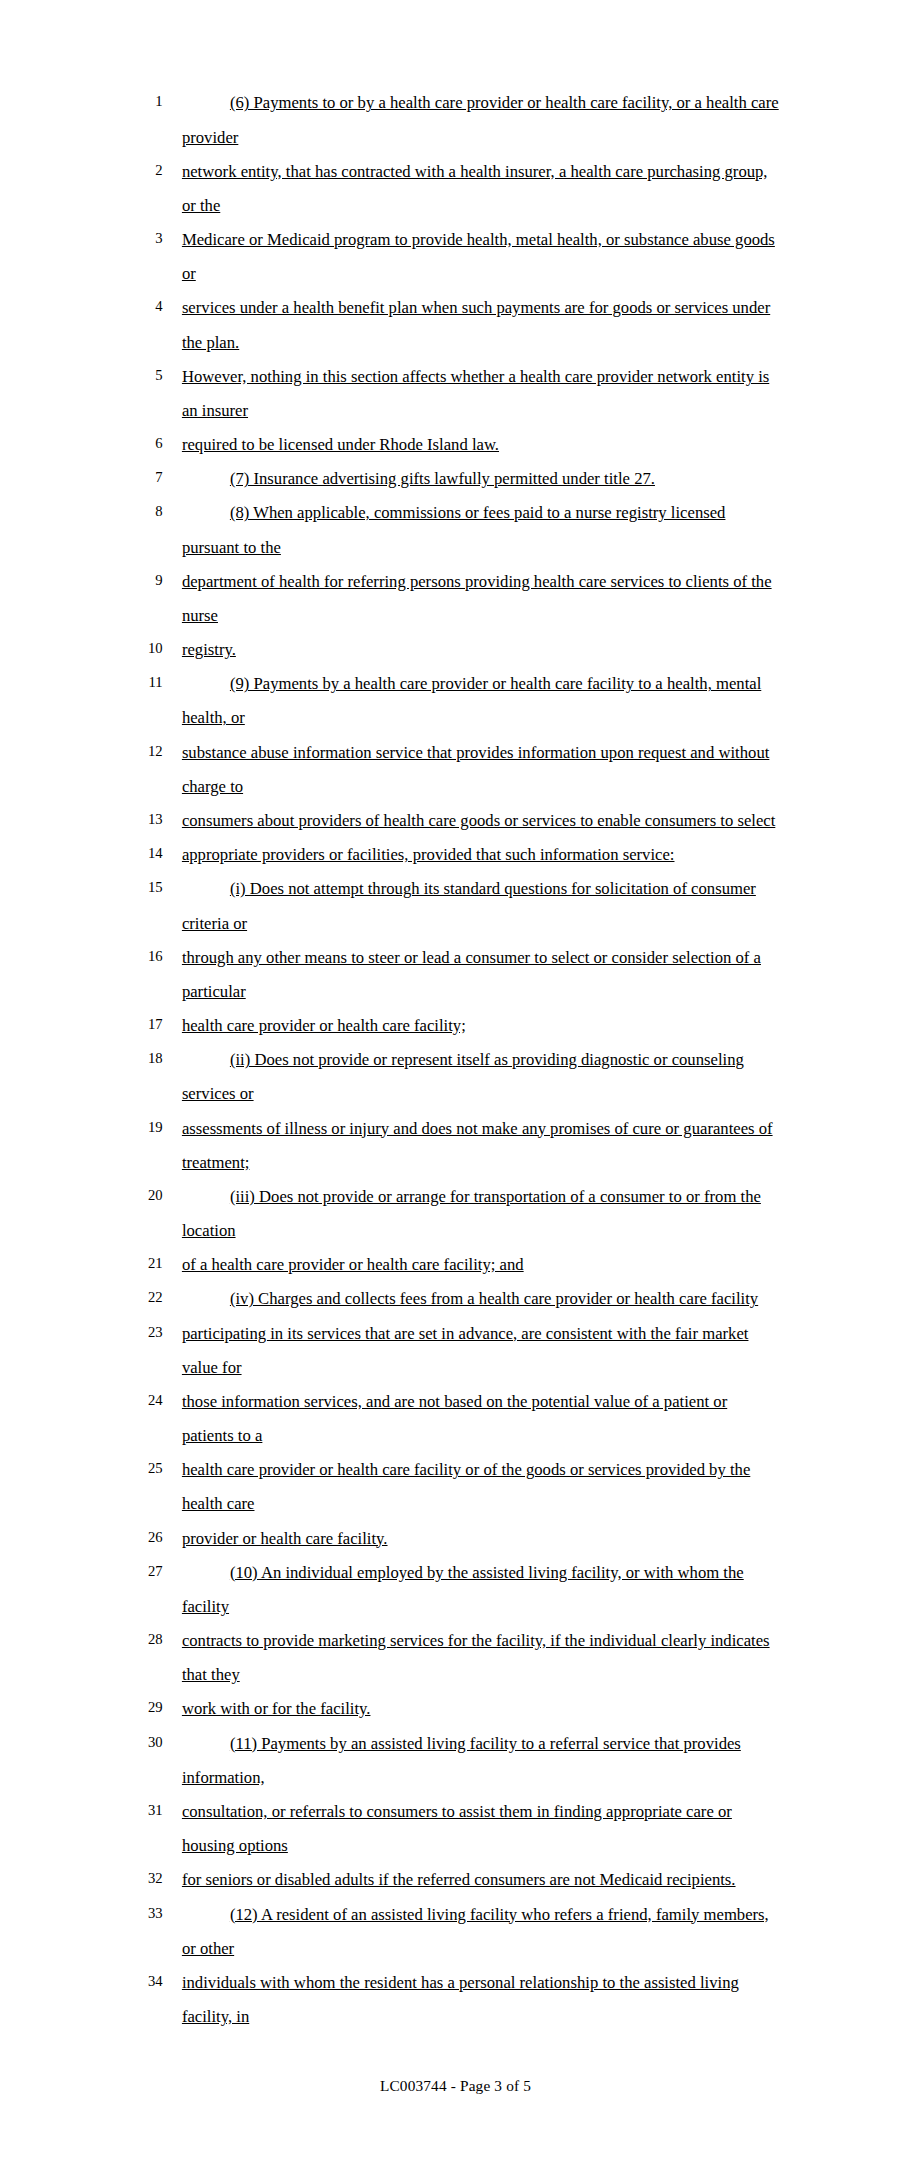(6) Payments to or by a health care provider or health care facility, or a health care provider
network entity, that has contracted with a health insurer, a health care purchasing group, or the
Medicare or Medicaid program to provide health, metal health, or substance abuse goods or
services under a health benefit plan when such payments are for goods or services under the plan.
However, nothing in this section affects whether a health care provider network entity is an insurer
required to be licensed under Rhode Island law.
(7) Insurance advertising gifts lawfully permitted under title 27.
(8) When applicable, commissions or fees paid to a nurse registry licensed pursuant to the
department of health for referring persons providing health care services to clients of the nurse
registry.
(9) Payments by a health care provider or health care facility to a health, mental health, or
substance abuse information service that provides information upon request and without charge to
consumers about providers of health care goods or services to enable consumers to select
appropriate providers or facilities, provided that such information service:
(i) Does not attempt through its standard questions for solicitation of consumer criteria or
through any other means to steer or lead a consumer to select or consider selection of a particular
health care provider or health care facility;
(ii) Does not provide or represent itself as providing diagnostic or counseling services or
assessments of illness or injury and does not make any promises of cure or guarantees of treatment;
(iii) Does not provide or arrange for transportation of a consumer to or from the location
of a health care provider or health care facility; and
(iv) Charges and collects fees from a health care provider or health care facility
participating in its services that are set in advance, are consistent with the fair market value for
those information services, and are not based on the potential value of a patient or patients to a
health care provider or health care facility or of the goods or services provided by the health care
provider or health care facility.
(10) An individual employed by the assisted living facility, or with whom the facility
contracts to provide marketing services for the facility, if the individual clearly indicates that they
work with or for the facility.
(11) Payments by an assisted living facility to a referral service that provides information,
consultation, or referrals to consumers to assist them in finding appropriate care or housing options
for seniors or disabled adults if the referred consumers are not Medicaid recipients.
(12) A resident of an assisted living facility who refers a friend, family members, or other
individuals with whom the resident has a personal relationship to the assisted living facility, in
LC003744 - Page 3 of 5